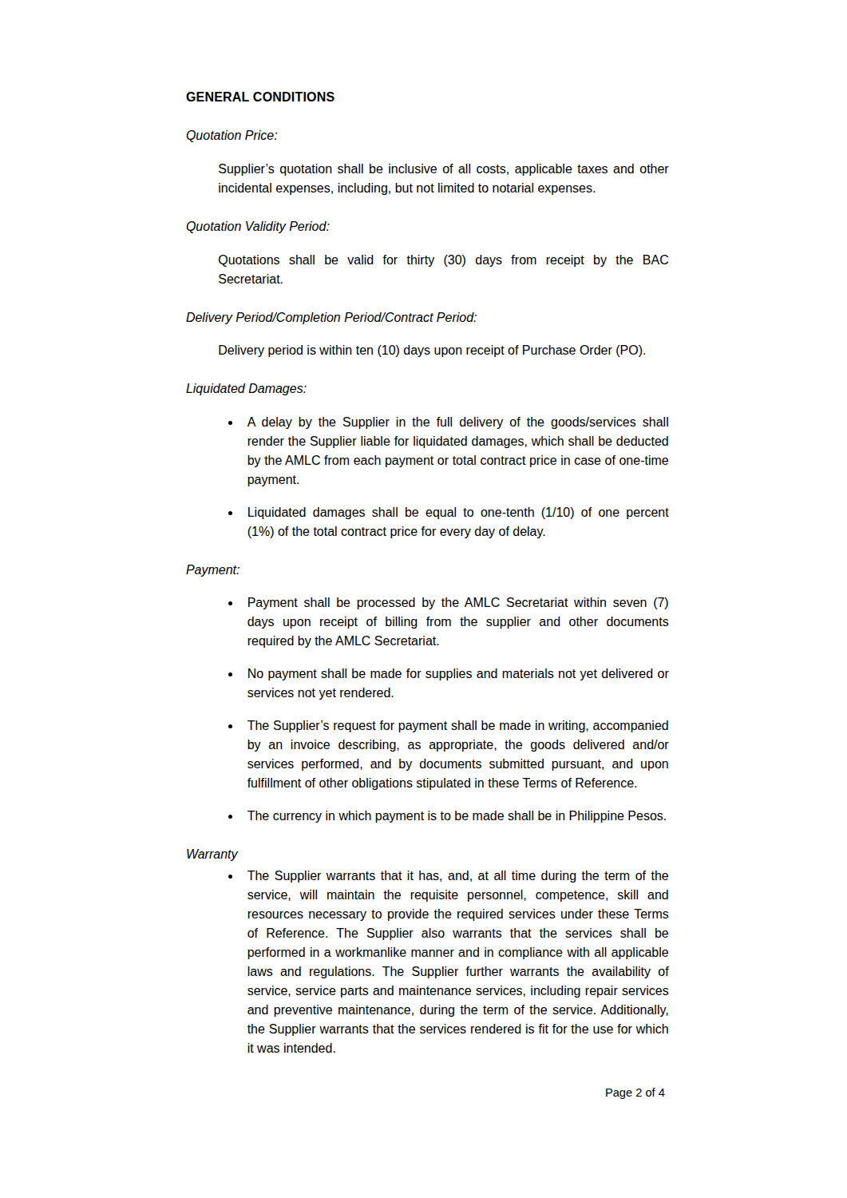GENERAL CONDITIONS
Quotation Price:
Supplier’s quotation shall be inclusive of all costs, applicable taxes and other incidental expenses, including, but not limited to notarial expenses.
Quotation Validity Period:
Quotations shall be valid for thirty (30) days from receipt by the BAC Secretariat.
Delivery Period/Completion Period/Contract Period:
Delivery period is within ten (10) days upon receipt of Purchase Order (PO).
Liquidated Damages:
A delay by the Supplier in the full delivery of the goods/services shall render the Supplier liable for liquidated damages, which shall be deducted by the AMLC from each payment or total contract price in case of one-time payment.
Liquidated damages shall be equal to one-tenth (1/10) of one percent (1%) of the total contract price for every day of delay.
Payment:
Payment shall be processed by the AMLC Secretariat within seven (7) days upon receipt of billing from the supplier and other documents required by the AMLC Secretariat.
No payment shall be made for supplies and materials not yet delivered or services not yet rendered.
The Supplier’s request for payment shall be made in writing, accompanied by an invoice describing, as appropriate, the goods delivered and/or services performed, and by documents submitted pursuant, and upon fulfillment of other obligations stipulated in these Terms of Reference.
The currency in which payment is to be made shall be in Philippine Pesos.
Warranty
The Supplier warrants that it has, and, at all time during the term of the service, will maintain the requisite personnel, competence, skill and resources necessary to provide the required services under these Terms of Reference. The Supplier also warrants that the services shall be performed in a workmanlike manner and in compliance with all applicable laws and regulations. The Supplier further warrants the availability of service, service parts and maintenance services, including repair services and preventive maintenance, during the term of the service. Additionally, the Supplier warrants that the services rendered is fit for the use for which it was intended.
Page 2 of 4